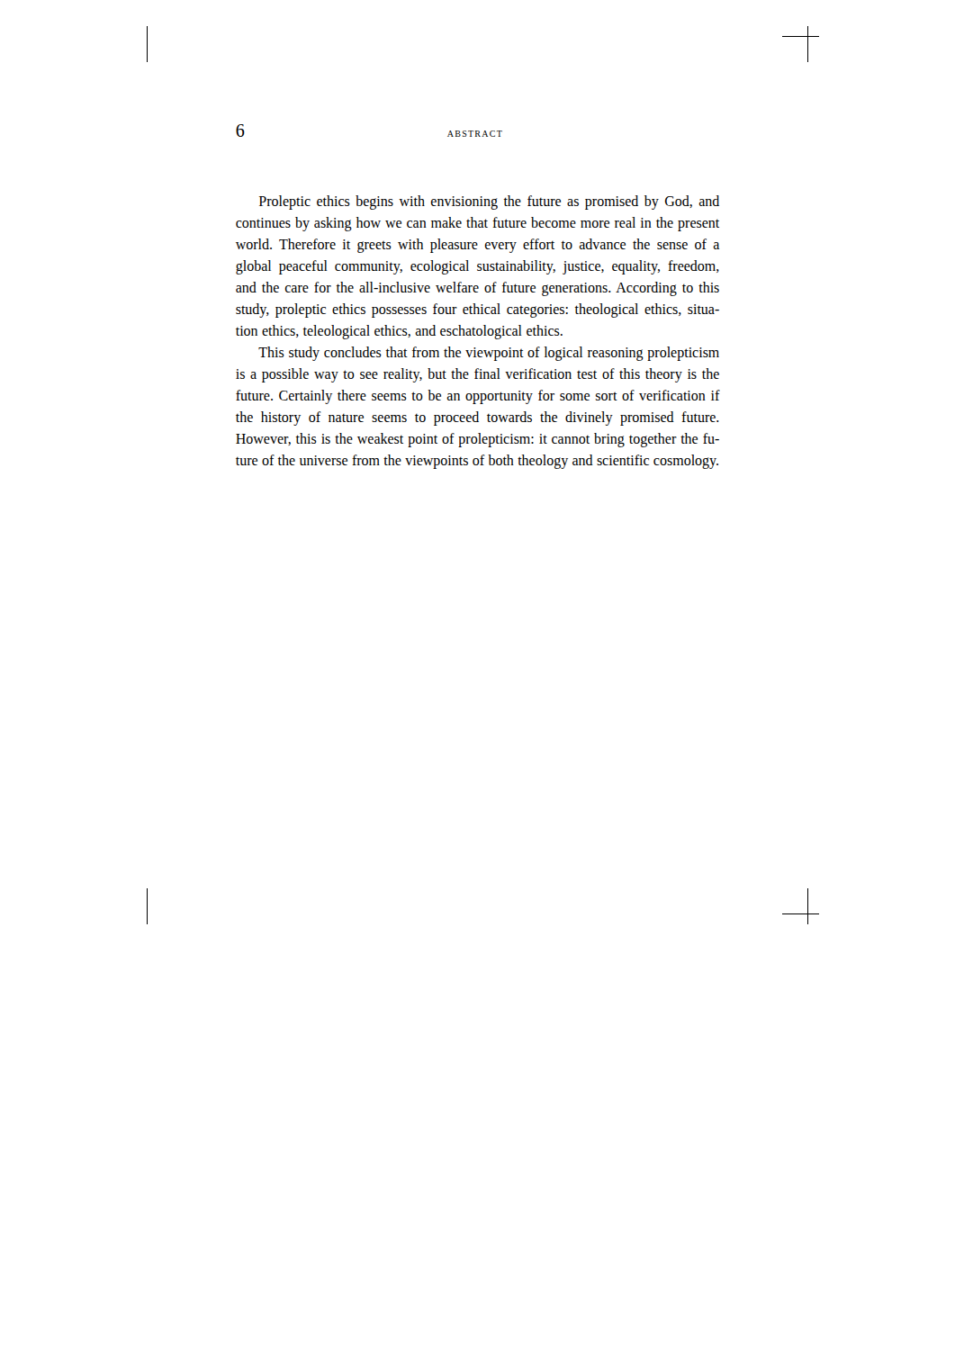6 Abstract
Proleptic ethics begins with envisioning the future as promised by God, and continues by asking how we can make that future become more real in the present world. Therefore it greets with pleasure every effort to advance the sense of a global peaceful community, ecological sustainability, justice, equality, freedom, and the care for the all-inclusive welfare of future generations. According to this study, proleptic ethics possesses four ethical categories: theological ethics, situation ethics, teleological ethics, and eschatological ethics.
This study concludes that from the viewpoint of logical reasoning prolepticism is a possible way to see reality, but the final verification test of this theory is the future. Certainly there seems to be an opportunity for some sort of verification if the history of nature seems to proceed towards the divinely promised future. However, this is the weakest point of prolepticism: it cannot bring together the future of the universe from the viewpoints of both theology and scientific cosmology.